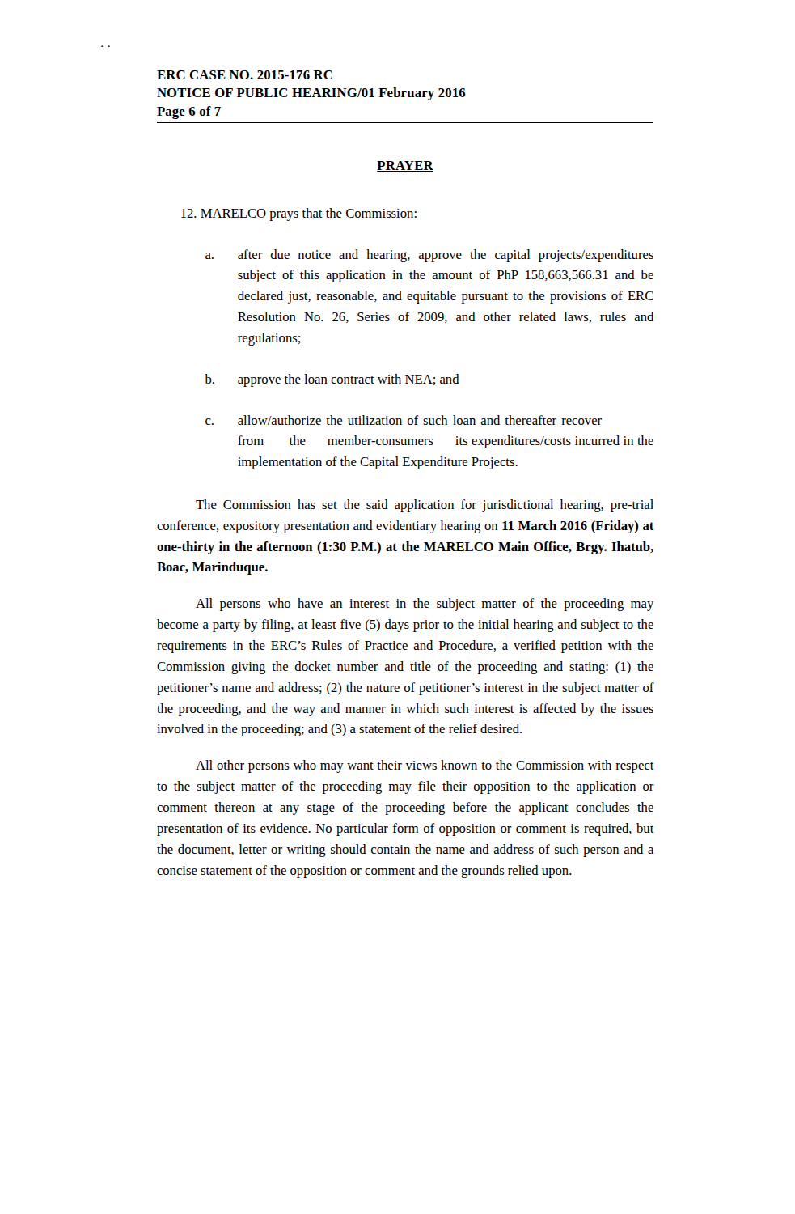· ·
ERC CASE NO. 2015-176 RC
NOTICE OF PUBLIC HEARING/01 February 2016
Page 6 of 7
PRAYER
12. MARELCO prays that the Commission:
a. after due notice and hearing, approve the capital projects/expenditures subject of this application in the amount of PhP 158,663,566.31 and be declared just, reasonable, and equitable pursuant to the provisions of ERC Resolution No. 26, Series of 2009, and other related laws, rules and regulations;
b. approve the loan contract with NEA; and
c. allow/authorize the utilization of such loan and thereafter recover from the member-consumers its expenditures/costs incurred in the implementation of the Capital Expenditure Projects.
The Commission has set the said application for jurisdictional hearing, pre-trial conference, expository presentation and evidentiary hearing on 11 March 2016 (Friday) at one-thirty in the afternoon (1:30 P.M.) at the MARELCO Main Office, Brgy. Ihatub, Boac, Marinduque.
All persons who have an interest in the subject matter of the proceeding may become a party by filing, at least five (5) days prior to the initial hearing and subject to the requirements in the ERC’s Rules of Practice and Procedure, a verified petition with the Commission giving the docket number and title of the proceeding and stating: (1) the petitioner’s name and address; (2) the nature of petitioner’s interest in the subject matter of the proceeding, and the way and manner in which such interest is affected by the issues involved in the proceeding; and (3) a statement of the relief desired.
All other persons who may want their views known to the Commission with respect to the subject matter of the proceeding may file their opposition to the application or comment thereon at any stage of the proceeding before the applicant concludes the presentation of its evidence. No particular form of opposition or comment is required, but the document, letter or writing should contain the name and address of such person and a concise statement of the opposition or comment and the grounds relied upon.